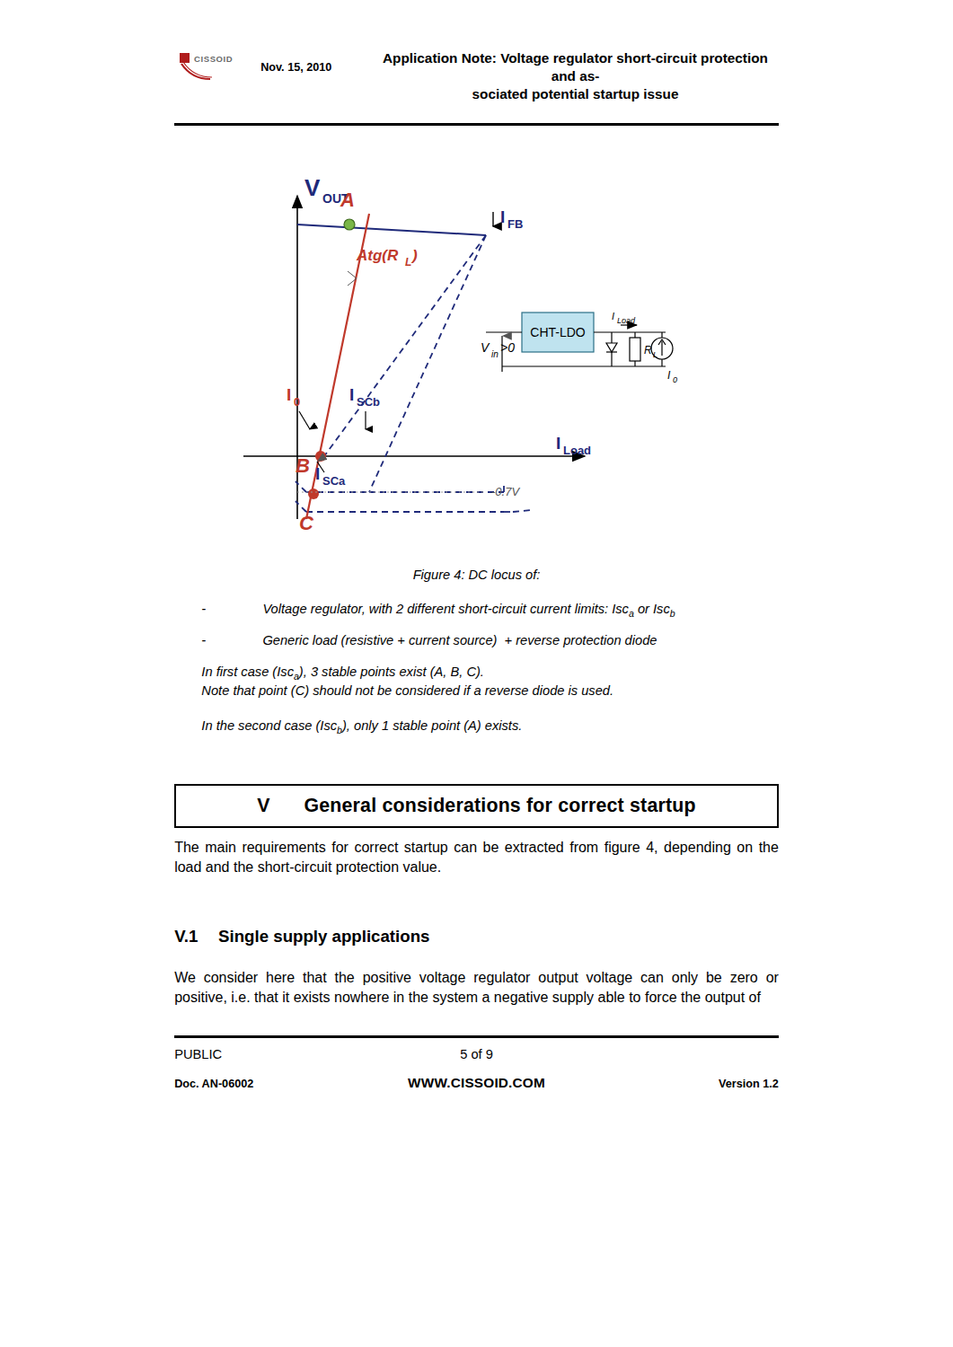CISSOID
Nov. 15, 2010
Application Note: Voltage regulator short-circuit protection and as-
sociated potential startup issue
V OUT I Load I FB A B C Atg(R L ) I 0 I SCb I SCa -0.7V CHT-LDO V in >0 I Load R L I 0
Figure 4: DC locus of:
Voltage regulator, with 2 different short-circuit current limits: Isca or Iscb
Generic load (resistive + current source) + reverse protection diode
In first case (Isca), 3 stable points exist (A, B, C).
Note that point (C) should not be considered if a reverse diode is used.
In the second case (Iscb), only 1 stable point (A) exists.
VGeneral considerations for correct startup
The main requirements for correct startup can be extracted from figure 4, depending on the load and the short-circuit protection value.
V.1 Single supply applications
We consider here that the positive voltage regulator output voltage can only be zero or positive, i.e. that it exists nowhere in the system a negative supply able to force the output of
PUBLIC
5 of 9
Doc. AN-06002
WWW.CISSOID.COM
Version 1.2